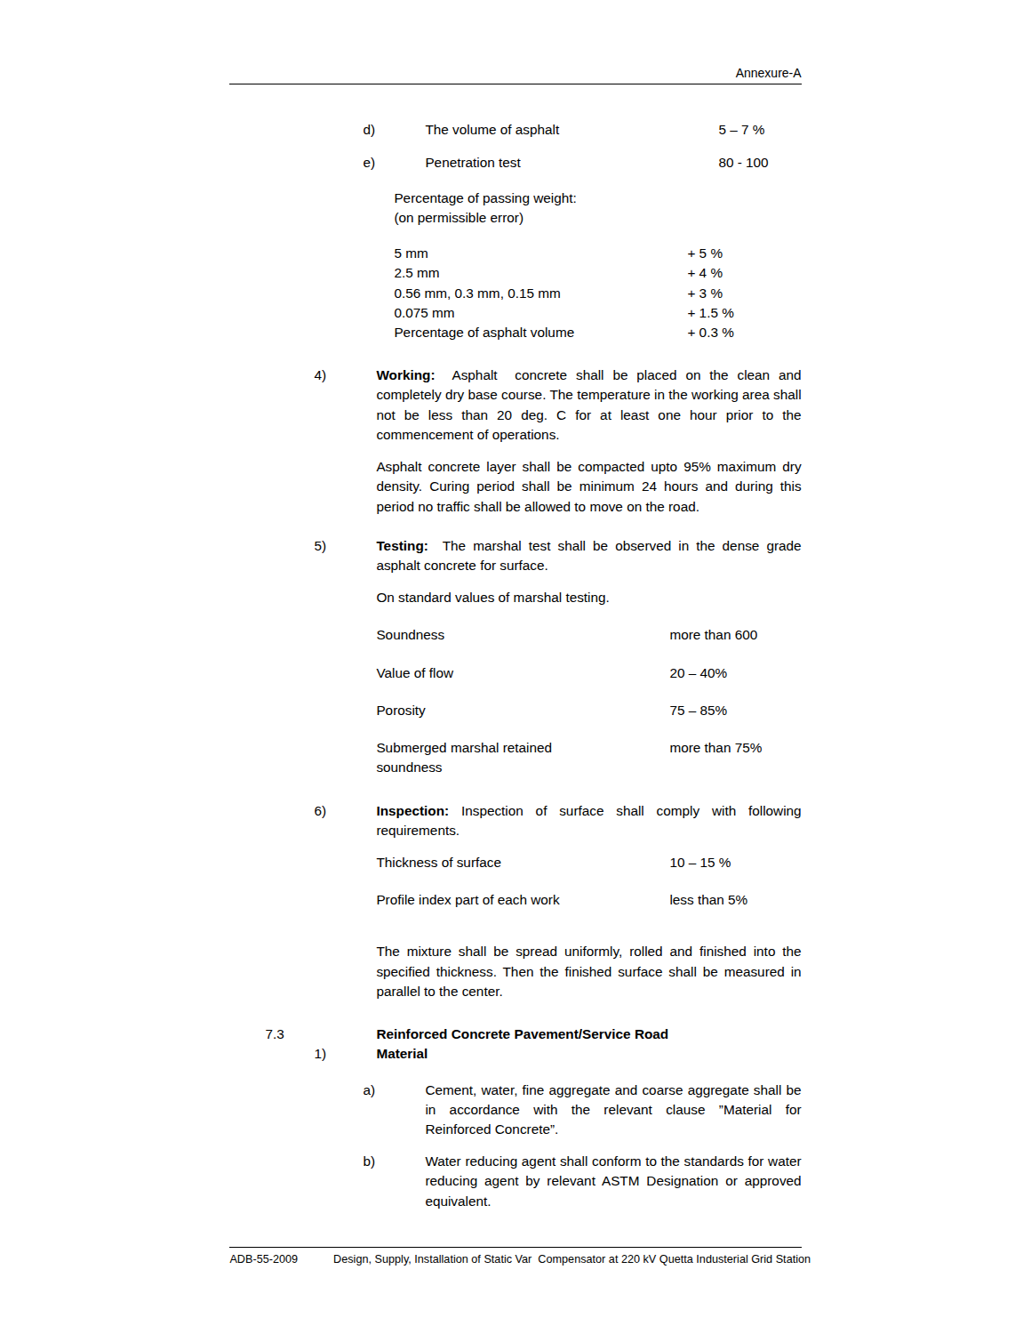Annexure-A
d)
The volume of asphalt
5 – 7 %
e)
Penetration test
80 - 100
Percentage of passing weight:
(on permissible error)
5 mm
+ 5 %
2.5 mm
+ 4 %
0.56 mm, 0.3 mm, 0.15 mm
+ 3 %
0.075 mm
+ 1.5 %
Percentage of asphalt volume
+ 0.3 %
4)
Working: Asphalt concrete shall be placed on the clean and completely dry base course. The temperature in the working area shall not be less than 20 deg. C for at least one hour prior to the commencement of operations.
Asphalt concrete layer shall be compacted upto 95% maximum dry density. Curing period shall be minimum 24 hours and during this period no traffic shall be allowed to move on the road.
5)
Testing: The marshal test shall be observed in the dense grade asphalt concrete for surface.
On standard values of marshal testing.
Soundness
more than 600
Value of flow
20 – 40%
Porosity
75 – 85%
Submerged marshal retained
soundness
more than 75%
6)
Inspection: Inspection of surface shall comply with following requirements.
Thickness of surface
10 – 15 %
Profile index part of each work
less than 5%
The mixture shall be spread uniformly, rolled and finished into the specified thickness. Then the finished surface shall be measured in parallel to the center.
7.3
Reinforced Concrete Pavement/Service Road
1)
Material
a)
Cement, water, fine aggregate and coarse aggregate shall be in accordance with the relevant clause ”Material for Reinforced Concrete”.
b)
Water reducing agent shall conform to the standards for water reducing agent by relevant ASTM Designation or approved equivalent.
ADB-55-2009
Design, Supply, Installation of Static Var Compensator at 220 kV Quetta Industerial Grid Station